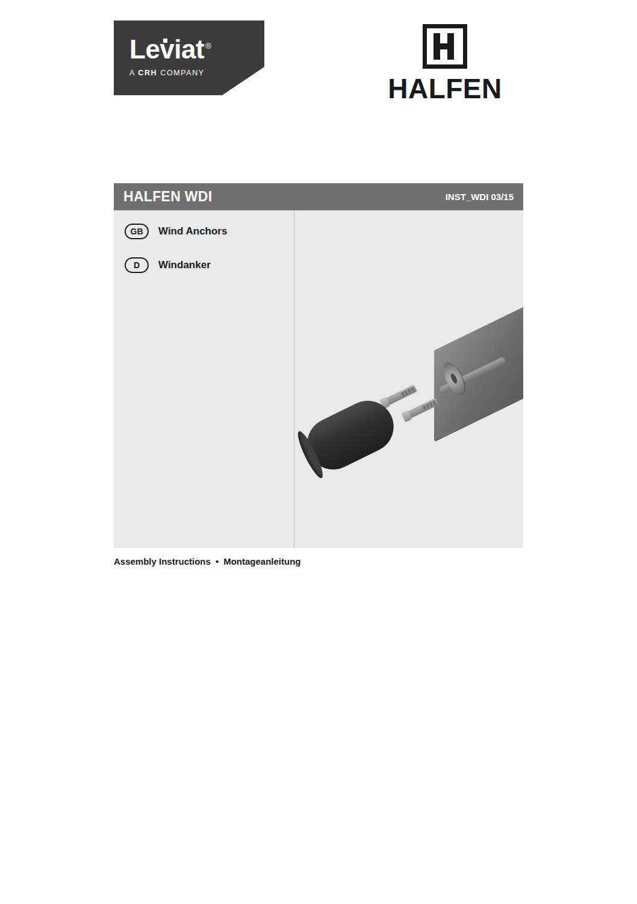Leviat®
A CRH COMPANY
HALFEN
HALFEN WDI
INST_WDI 03/15
GB
Wind Anchors
D
Windanker
Assembly Instructions•Montageanleitung